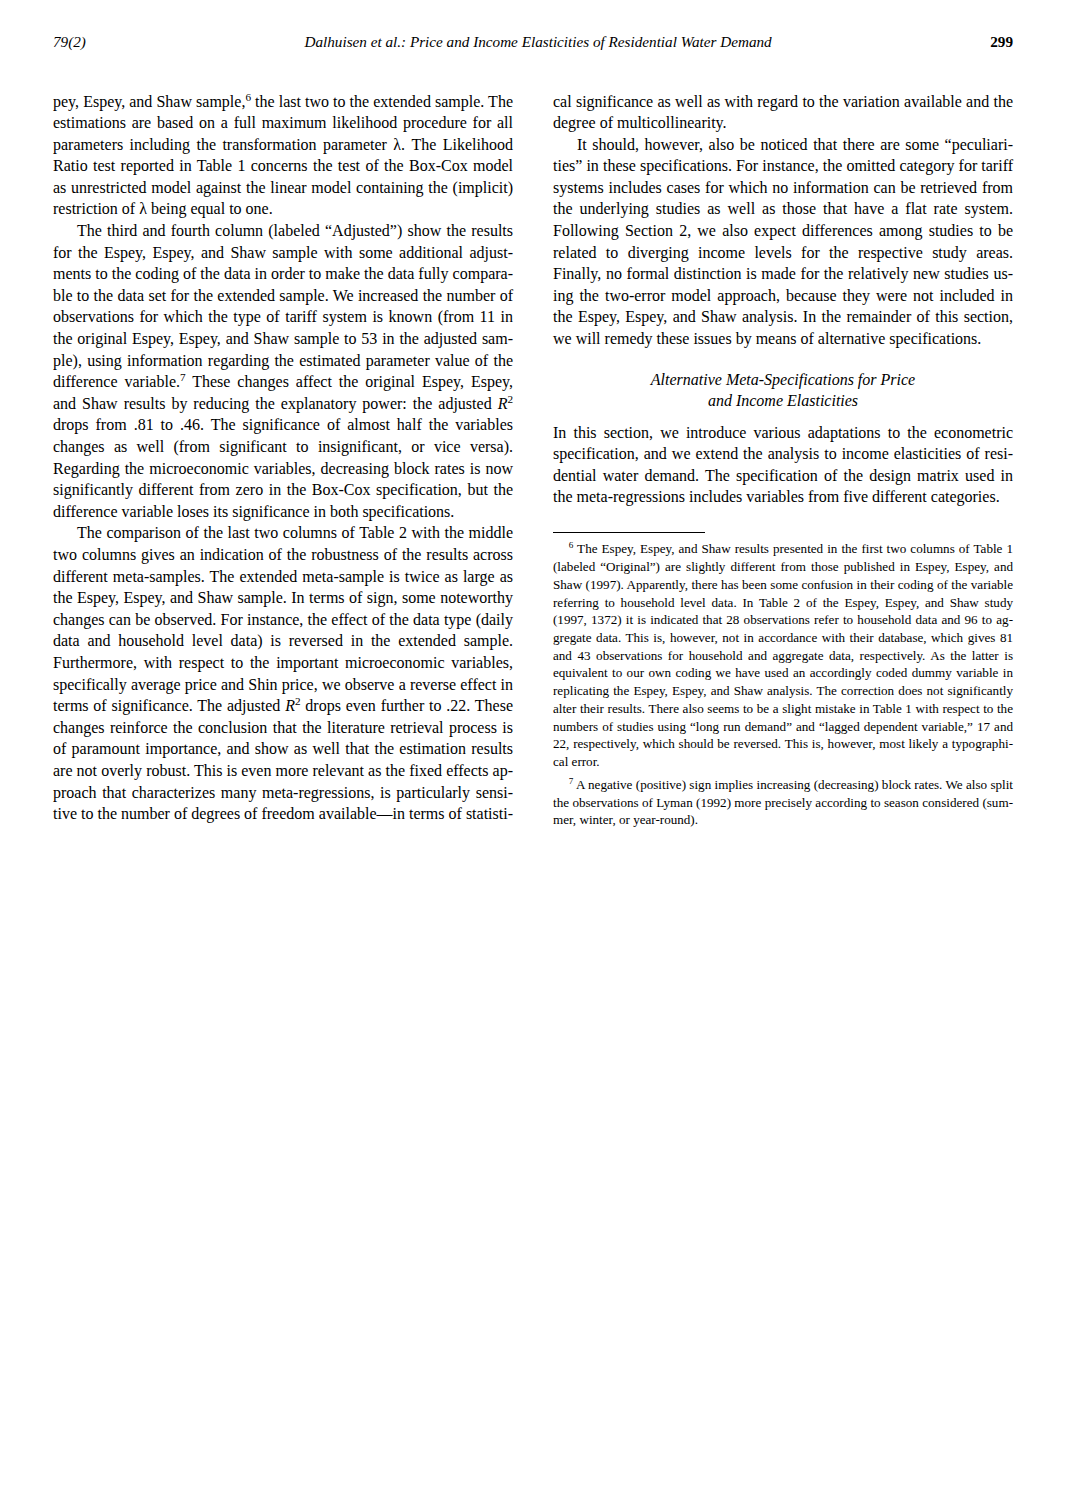79(2) Dalhuisen et al.: Price and Income Elasticities of Residential Water Demand 299
pey, Espey, and Shaw sample,6 the last two to the extended sample. The estimations are based on a full maximum likelihood procedure for all parameters including the transformation parameter λ. The Likelihood Ratio test reported in Table 1 concerns the test of the Box-Cox model as unrestricted model against the linear model containing the (implicit) restriction of λ being equal to one.
The third and fourth column (labeled “Adjusted”) show the results for the Espey, Espey, and Shaw sample with some additional adjustments to the coding of the data in order to make the data fully comparable to the data set for the extended sample. We increased the number of observations for which the type of tariff system is known (from 11 in the original Espey, Espey, and Shaw sample to 53 in the adjusted sample), using information regarding the estimated parameter value of the difference variable.7 These changes affect the original Espey, Espey, and Shaw results by reducing the explanatory power: the adjusted R2 drops from .81 to .46. The significance of almost half the variables changes as well (from significant to insignificant, or vice versa). Regarding the microeconomic variables, decreasing block rates is now significantly different from zero in the Box-Cox specification, but the difference variable loses its significance in both specifications.
The comparison of the last two columns of Table 2 with the middle two columns gives an indication of the robustness of the results across different meta-samples. The extended meta-sample is twice as large as the Espey, Espey, and Shaw sample. In terms of sign, some noteworthy changes can be observed. For instance, the effect of the data type (daily data and household level data) is reversed in the extended sample. Furthermore, with respect to the important microeconomic variables, specifically average price and Shin price, we observe a reverse effect in terms of significance. The adjusted R2 drops even further to .22. These changes reinforce the conclusion that the literature retrieval process is of paramount importance, and show as well that the estimation results are not overly robust. This is even more relevant as the fixed effects approach that characterizes many meta-regressions, is particularly sensitive to the number of degrees of freedom available—in terms of statistical significance as well as with regard to the variation available and the degree of multicollinearity.
It should, however, also be noticed that there are some “peculiarities” in these specifications. For instance, the omitted category for tariff systems includes cases for which no information can be retrieved from the underlying studies as well as those that have a flat rate system. Following Section 2, we also expect differences among studies to be related to diverging income levels for the respective study areas. Finally, no formal distinction is made for the relatively new studies using the two-error model approach, because they were not included in the Espey, Espey, and Shaw analysis. In the remainder of this section, we will remedy these issues by means of alternative specifications.
Alternative Meta-Specifications for Price
and Income Elasticities
In this section, we introduce various adaptations to the econometric specification, and we extend the analysis to income elasticities of residential water demand. The specification of the design matrix used in the meta-regressions includes variables from five different categories.
6 The Espey, Espey, and Shaw results presented in the first two columns of Table 1 (labeled “Original”) are slightly different from those published in Espey, Espey, and Shaw (1997). Apparently, there has been some confusion in their coding of the variable referring to household level data. In Table 2 of the Espey, Espey, and Shaw study (1997, 1372) it is indicated that 28 observations refer to household data and 96 to aggregate data. This is, however, not in accordance with their database, which gives 81 and 43 observations for household and aggregate data, respectively. As the latter is equivalent to our own coding we have used an accordingly coded dummy variable in replicating the Espey, Espey, and Shaw analysis. The correction does not significantly alter their results. There also seems to be a slight mistake in Table 1 with respect to the numbers of studies using “long run demand” and “lagged dependent variable,” 17 and 22, respectively, which should be reversed. This is, however, most likely a typographical error.
7 A negative (positive) sign implies increasing (decreasing) block rates. We also split the observations of Lyman (1992) more precisely according to season considered (summer, winter, or year-round).